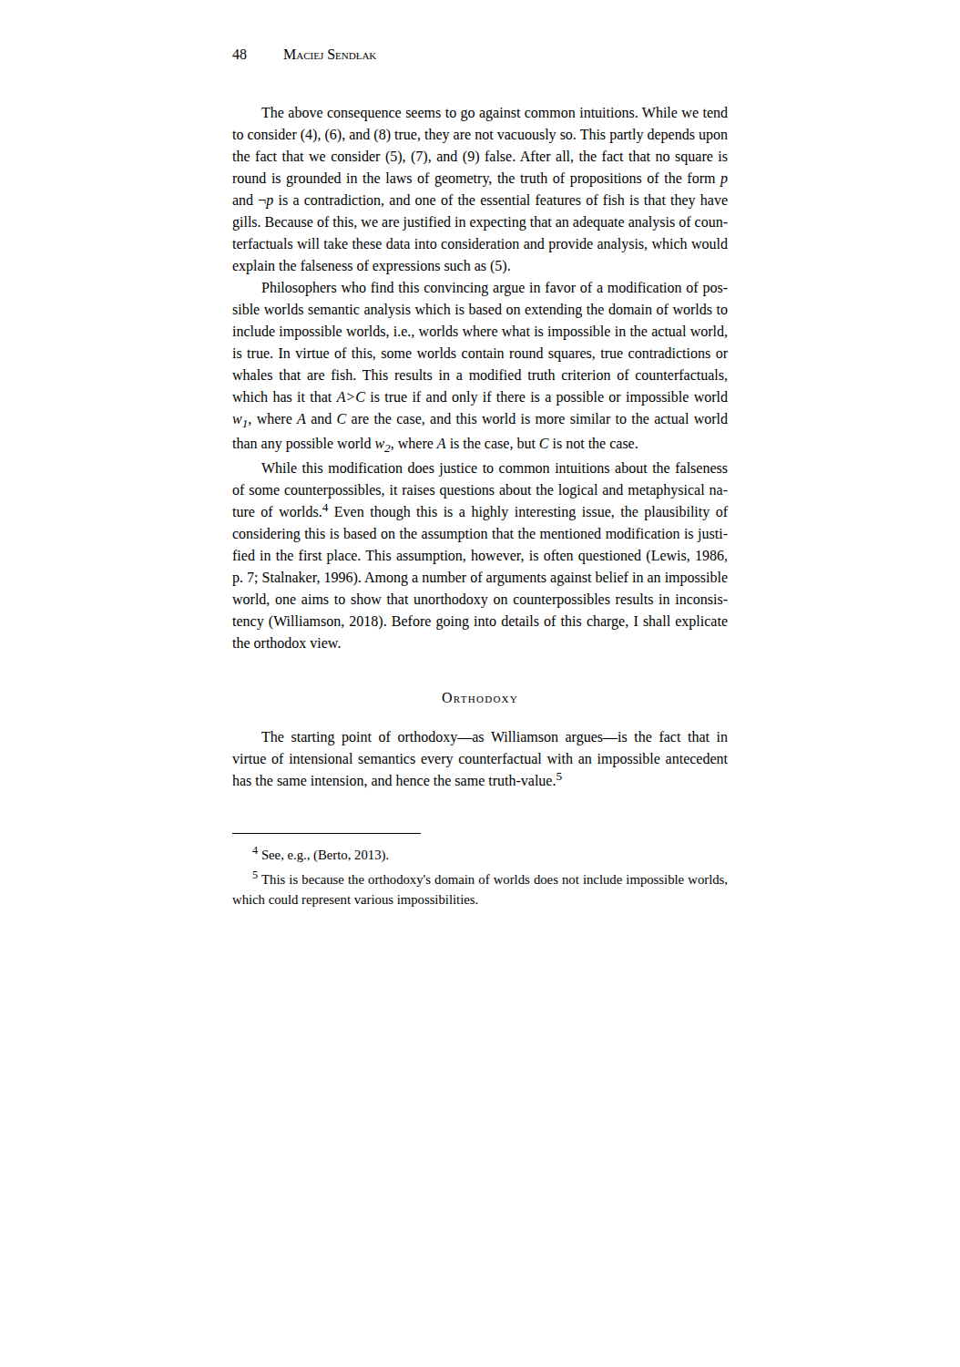48 Maciej Sendłak
The above consequence seems to go against common intuitions. While we tend to consider (4), (6), and (8) true, they are not vacuously so. This partly depends upon the fact that we consider (5), (7), and (9) false. After all, the fact that no square is round is grounded in the laws of geometry, the truth of propositions of the form p and ¬p is a contradiction, and one of the essential features of fish is that they have gills. Because of this, we are justified in expecting that an adequate analysis of counterfactuals will take these data into consideration and provide analysis, which would explain the falseness of expressions such as (5).
Philosophers who find this convincing argue in favor of a modification of possible worlds semantic analysis which is based on extending the domain of worlds to include impossible worlds, i.e., worlds where what is impossible in the actual world, is true. In virtue of this, some worlds contain round squares, true contradictions or whales that are fish. This results in a modified truth criterion of counterfactuals, which has it that A>C is true if and only if there is a possible or impossible world w1, where A and C are the case, and this world is more similar to the actual world than any possible world w2, where A is the case, but C is not the case.
While this modification does justice to common intuitions about the falseness of some counterpossibles, it raises questions about the logical and metaphysical nature of worlds.4 Even though this is a highly interesting issue, the plausibility of considering this is based on the assumption that the mentioned modification is justified in the first place. This assumption, however, is often questioned (Lewis, 1986, p. 7; Stalnaker, 1996). Among a number of arguments against belief in an impossible world, one aims to show that unorthodoxy on counterpossibles results in inconsistency (Williamson, 2018). Before going into details of this charge, I shall explicate the orthodox view.
Orthodoxy
The starting point of orthodoxy—as Williamson argues—is the fact that in virtue of intensional semantics every counterfactual with an impossible antecedent has the same intension, and hence the same truth-value.5
4 See, e.g., (Berto, 2013).
5 This is because the orthodoxy's domain of worlds does not include impossible worlds, which could represent various impossibilities.